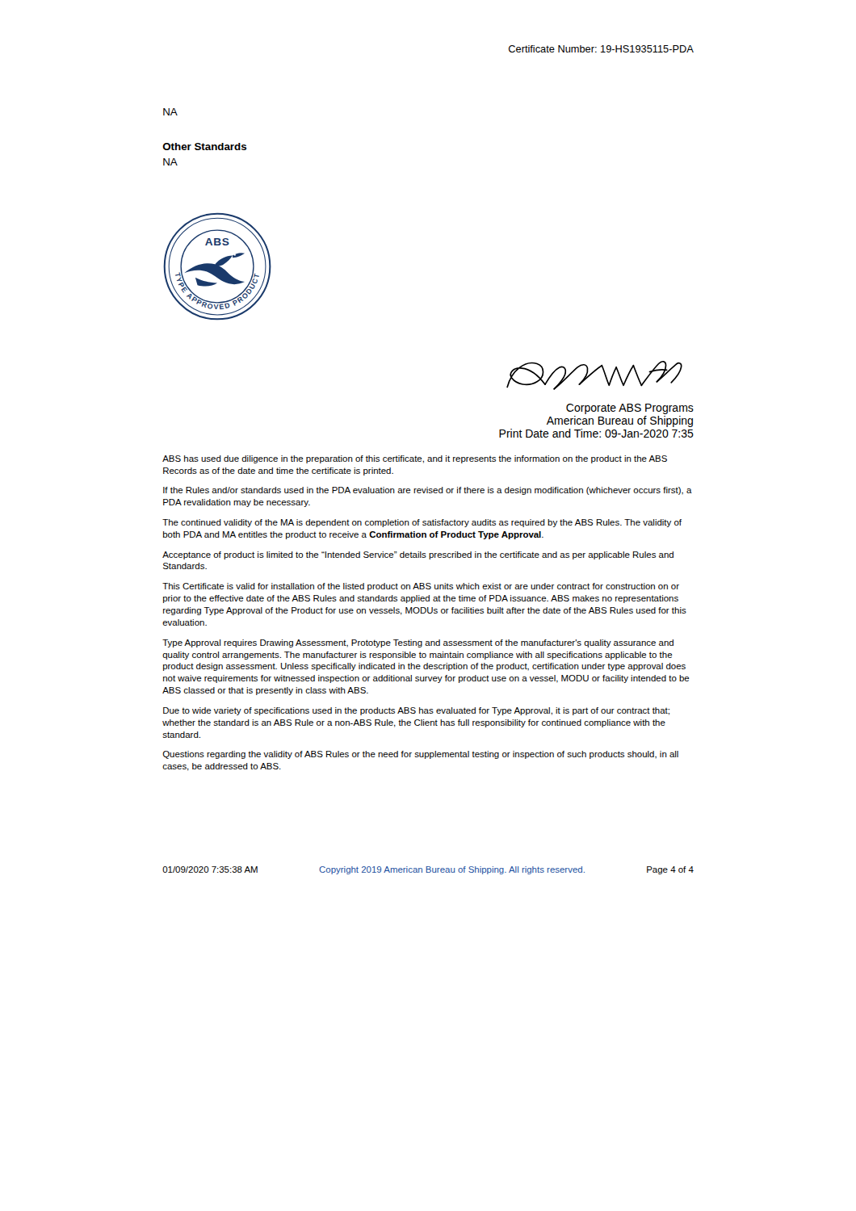Certificate Number: 19-HS1935115-PDA
NA
Other Standards
NA
TYPE APPROVED PRODUCT ABS
Corporate ABS Programs
American Bureau of Shipping
Print Date and Time: 09-Jan-2020 7:35
ABS has used due diligence in the preparation of this certificate, and it represents the information on the product in the ABS Records as of the date and time the certificate is printed.
If the Rules and/or standards used in the PDA evaluation are revised or if there is a design modification (whichever occurs first), a PDA revalidation may be necessary.
The continued validity of the MA is dependent on completion of satisfactory audits as required by the ABS Rules. The validity of both PDA and MA entitles the product to receive a Confirmation of Product Type Approval.
Acceptance of product is limited to the “Intended Service” details prescribed in the certificate and as per applicable Rules and Standards.
This Certificate is valid for installation of the listed product on ABS units which exist or are under contract for construction on or prior to the effective date of the ABS Rules and standards applied at the time of PDA issuance. ABS makes no representations regarding Type Approval of the Product for use on vessels, MODUs or facilities built after the date of the ABS Rules used for this evaluation.
Type Approval requires Drawing Assessment, Prototype Testing and assessment of the manufacturer's quality assurance and quality control arrangements. The manufacturer is responsible to maintain compliance with all specifications applicable to the product design assessment. Unless specifically indicated in the description of the product, certification under type approval does not waive requirements for witnessed inspection or additional survey for product use on a vessel, MODU or facility intended to be ABS classed or that is presently in class with ABS.
Due to wide variety of specifications used in the products ABS has evaluated for Type Approval, it is part of our contract that; whether the standard is an ABS Rule or a non-ABS Rule, the Client has full responsibility for continued compliance with the standard.
Questions regarding the validity of ABS Rules or the need for supplemental testing or inspection of such products should, in all cases, be addressed to ABS.
01/09/2020 7:35:38 AM
Copyright 2019 American Bureau of Shipping. All rights reserved.
Page 4 of 4